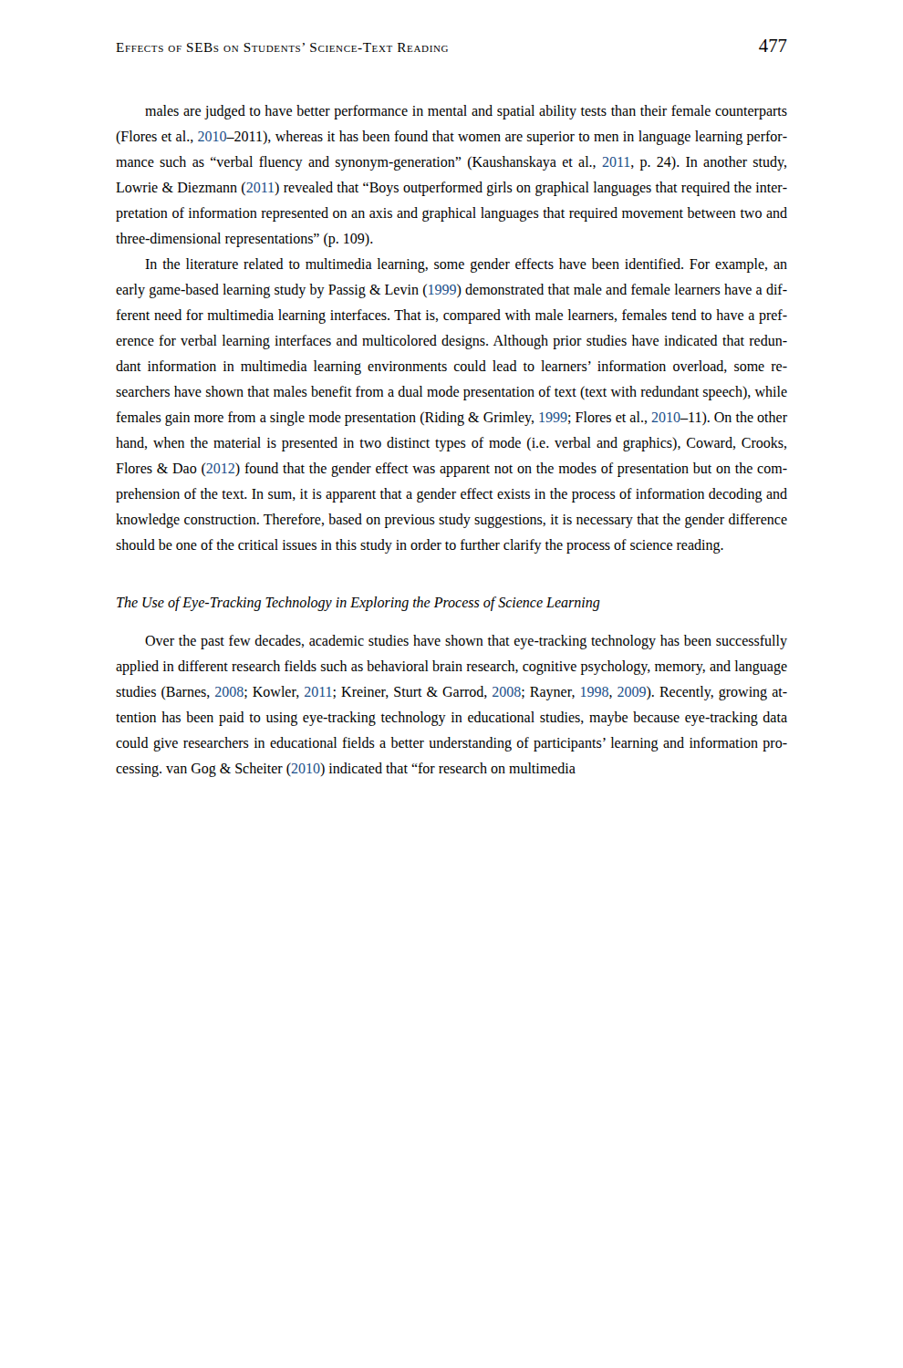Effects of SEBs on Students’ Science-Text Reading 477
males are judged to have better performance in mental and spatial ability tests than their female counterparts (Flores et al., 2010–2011), whereas it has been found that women are superior to men in language learning performance such as “verbal fluency and synonym-generation” (Kaushanskaya et al., 2011, p. 24). In another study, Lowrie & Diezmann (2011) revealed that “Boys outperformed girls on graphical languages that required the interpretation of information represented on an axis and graphical languages that required movement between two and three-dimensional representations” (p. 109).
In the literature related to multimedia learning, some gender effects have been identified. For example, an early game-based learning study by Passig & Levin (1999) demonstrated that male and female learners have a different need for multimedia learning interfaces. That is, compared with male learners, females tend to have a preference for verbal learning interfaces and multicolored designs. Although prior studies have indicated that redundant information in multimedia learning environments could lead to learners’ information overload, some researchers have shown that males benefit from a dual mode presentation of text (text with redundant speech), while females gain more from a single mode presentation (Riding & Grimley, 1999; Flores et al., 2010–11). On the other hand, when the material is presented in two distinct types of mode (i.e. verbal and graphics), Coward, Crooks, Flores & Dao (2012) found that the gender effect was apparent not on the modes of presentation but on the comprehension of the text. In sum, it is apparent that a gender effect exists in the process of information decoding and knowledge construction. Therefore, based on previous study suggestions, it is necessary that the gender difference should be one of the critical issues in this study in order to further clarify the process of science reading.
The Use of Eye-Tracking Technology in Exploring the Process of Science Learning
Over the past few decades, academic studies have shown that eye-tracking technology has been successfully applied in different research fields such as behavioral brain research, cognitive psychology, memory, and language studies (Barnes, 2008; Kowler, 2011; Kreiner, Sturt & Garrod, 2008; Rayner, 1998, 2009). Recently, growing attention has been paid to using eye-tracking technology in educational studies, maybe because eye-tracking data could give researchers in educational fields a better understanding of participants’ learning and information processing. van Gog & Scheiter (2010) indicated that “for research on multimedia